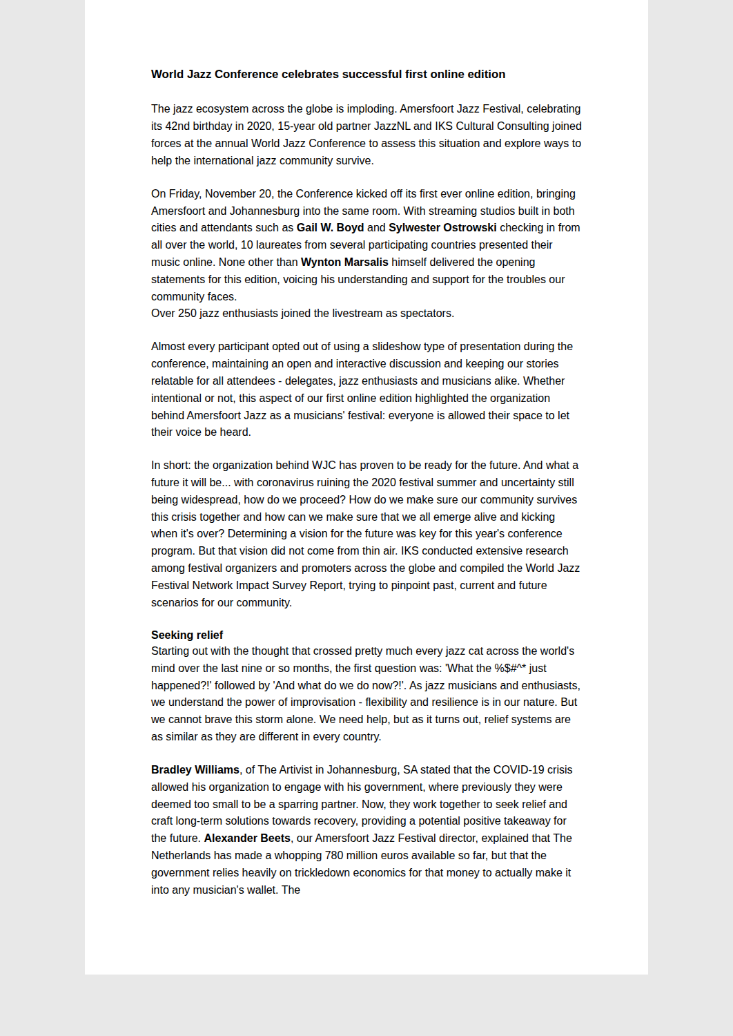World Jazz Conference celebrates successful first online edition
The jazz ecosystem across the globe is imploding. Amersfoort Jazz Festival, celebrating its 42nd birthday in 2020, 15-year old partner JazzNL and IKS Cultural Consulting joined forces at the annual World Jazz Conference to assess this situation and explore ways to help the international jazz community survive.
On Friday, November 20, the Conference kicked off its first ever online edition, bringing Amersfoort and Johannesburg into the same room. With streaming studios built in both cities and attendants such as Gail W. Boyd and Sylwester Ostrowski checking in from all over the world, 10 laureates from several participating countries presented their music online. None other than Wynton Marsalis himself delivered the opening statements for this edition, voicing his understanding and support for the troubles our community faces.
Over 250 jazz enthusiasts joined the livestream as spectators.
Almost every participant opted out of using a slideshow type of presentation during the conference, maintaining an open and interactive discussion and keeping our stories relatable for all attendees - delegates, jazz enthusiasts and musicians alike. Whether intentional or not, this aspect of our first online edition highlighted the organization behind Amersfoort Jazz as a musicians' festival: everyone is allowed their space to let their voice be heard.
In short: the organization behind WJC has proven to be ready for the future. And what a future it will be... with coronavirus ruining the 2020 festival summer and uncertainty still being widespread, how do we proceed? How do we make sure our community survives this crisis together and how can we make sure that we all emerge alive and kicking when it's over? Determining a vision for the future was key for this year's conference program. But that vision did not come from thin air. IKS conducted extensive research among festival organizers and promoters across the globe and compiled the World Jazz Festival Network Impact Survey Report, trying to pinpoint past, current and future scenarios for our community.
Seeking relief
Starting out with the thought that crossed pretty much every jazz cat across the world's mind over the last nine or so months, the first question was: 'What the %$#^* just happened?!' followed by 'And what do we do now?!'. As jazz musicians and enthusiasts, we understand the power of improvisation - flexibility and resilience is in our nature. But we cannot brave this storm alone. We need help, but as it turns out, relief systems are as similar as they are different in every country.
Bradley Williams, of The Artivist in Johannesburg, SA stated that the COVID-19 crisis allowed his organization to engage with his government, where previously they were deemed too small to be a sparring partner. Now, they work together to seek relief and craft long-term solutions towards recovery, providing a potential positive takeaway for the future. Alexander Beets, our Amersfoort Jazz Festival director, explained that The Netherlands has made a whopping 780 million euros available so far, but that the government relies heavily on trickledown economics for that money to actually make it into any musician's wallet. The